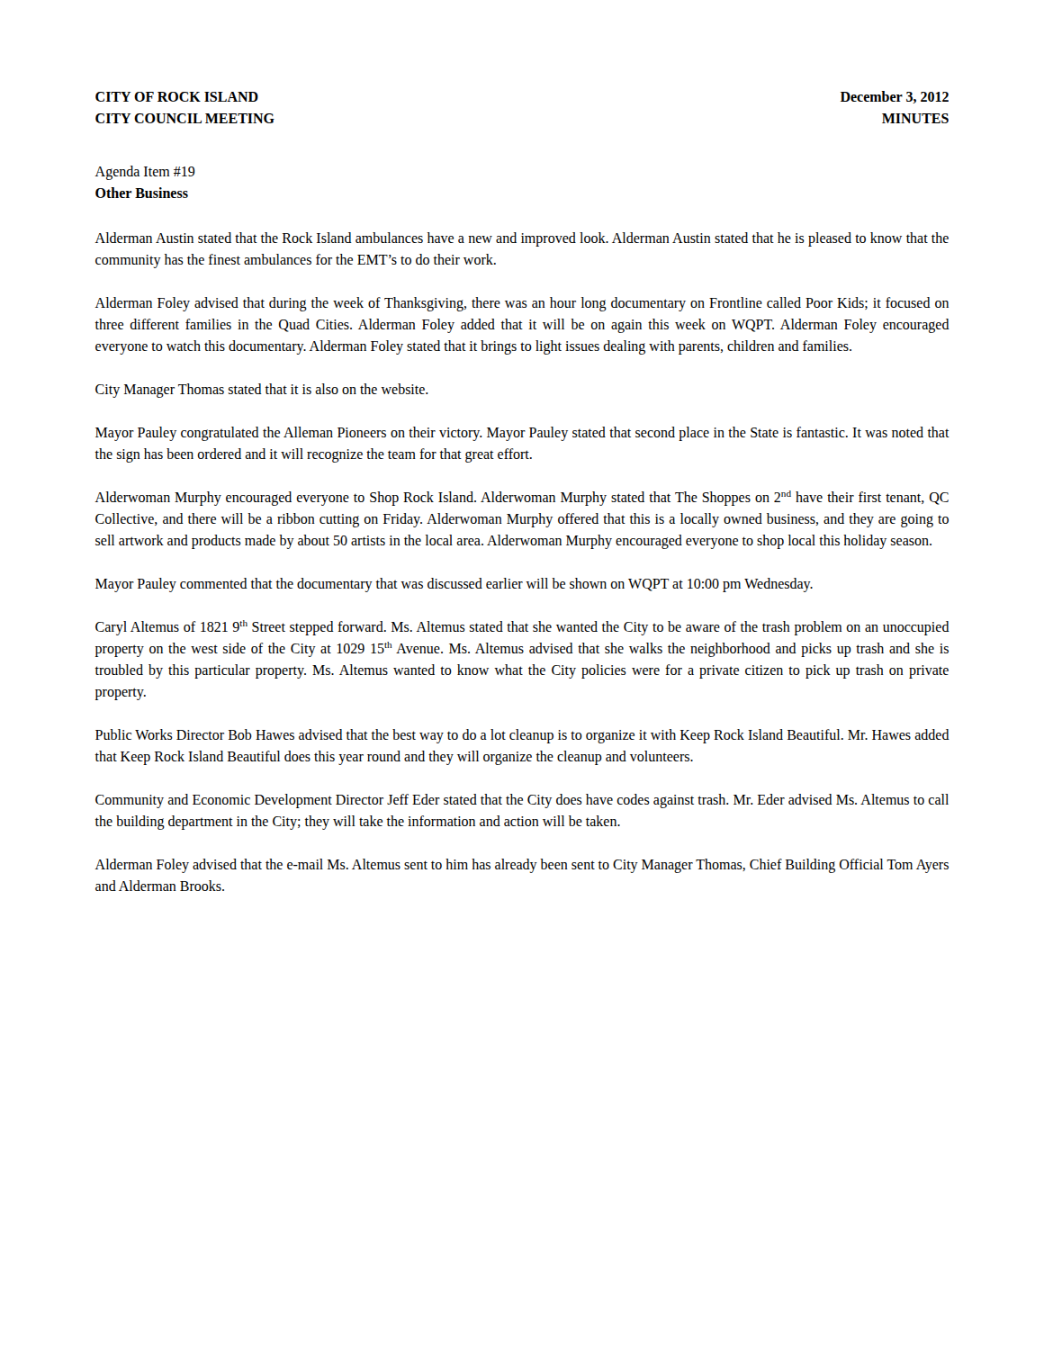CITY OF ROCK ISLAND
CITY COUNCIL MEETING
December 3, 2012
MINUTES
Agenda Item #19
Other Business
Alderman Austin stated that the Rock Island ambulances have a new and improved look. Alderman Austin stated that he is pleased to know that the community has the finest ambulances for the EMT’s to do their work.
Alderman Foley advised that during the week of Thanksgiving, there was an hour long documentary on Frontline called Poor Kids; it focused on three different families in the Quad Cities. Alderman Foley added that it will be on again this week on WQPT. Alderman Foley encouraged everyone to watch this documentary. Alderman Foley stated that it brings to light issues dealing with parents, children and families.
City Manager Thomas stated that it is also on the website.
Mayor Pauley congratulated the Alleman Pioneers on their victory. Mayor Pauley stated that second place in the State is fantastic. It was noted that the sign has been ordered and it will recognize the team for that great effort.
Alderwoman Murphy encouraged everyone to Shop Rock Island. Alderwoman Murphy stated that The Shoppes on 2nd have their first tenant, QC Collective, and there will be a ribbon cutting on Friday. Alderwoman Murphy offered that this is a locally owned business, and they are going to sell artwork and products made by about 50 artists in the local area. Alderwoman Murphy encouraged everyone to shop local this holiday season.
Mayor Pauley commented that the documentary that was discussed earlier will be shown on WQPT at 10:00 pm Wednesday.
Caryl Altemus of 1821 9th Street stepped forward. Ms. Altemus stated that she wanted the City to be aware of the trash problem on an unoccupied property on the west side of the City at 1029 15th Avenue. Ms. Altemus advised that she walks the neighborhood and picks up trash and she is troubled by this particular property. Ms. Altemus wanted to know what the City policies were for a private citizen to pick up trash on private property.
Public Works Director Bob Hawes advised that the best way to do a lot cleanup is to organize it with Keep Rock Island Beautiful. Mr. Hawes added that Keep Rock Island Beautiful does this year round and they will organize the cleanup and volunteers.
Community and Economic Development Director Jeff Eder stated that the City does have codes against trash. Mr. Eder advised Ms. Altemus to call the building department in the City; they will take the information and action will be taken.
Alderman Foley advised that the e-mail Ms. Altemus sent to him has already been sent to City Manager Thomas, Chief Building Official Tom Ayers and Alderman Brooks.